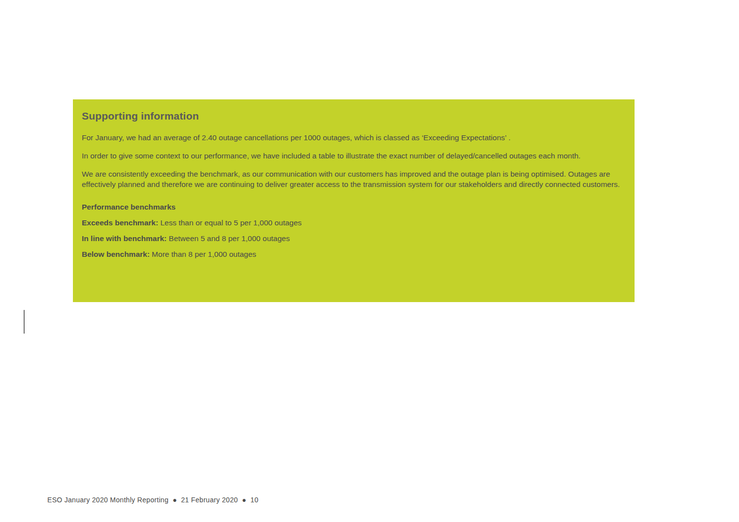Supporting information
For January, we had an average of 2.40 outage cancellations per 1000 outages, which is classed as ‘Exceeding Expectations’ .
In order to give some context to our performance, we have included a table to illustrate the exact number of delayed/cancelled outages each month.
We are consistently exceeding the benchmark, as our communication with our customers has improved and the outage plan is being optimised. Outages are effectively planned and therefore we are continuing to deliver greater access to the transmission system for our stakeholders and directly connected customers.
Performance benchmarks
Exceeds benchmark: Less than or equal to 5 per 1,000 outages
In line with benchmark: Between 5 and 8 per 1,000 outages
Below benchmark: More than 8 per 1,000 outages
ESO January 2020 Monthly Reporting ● 21 February 2020 ● 10